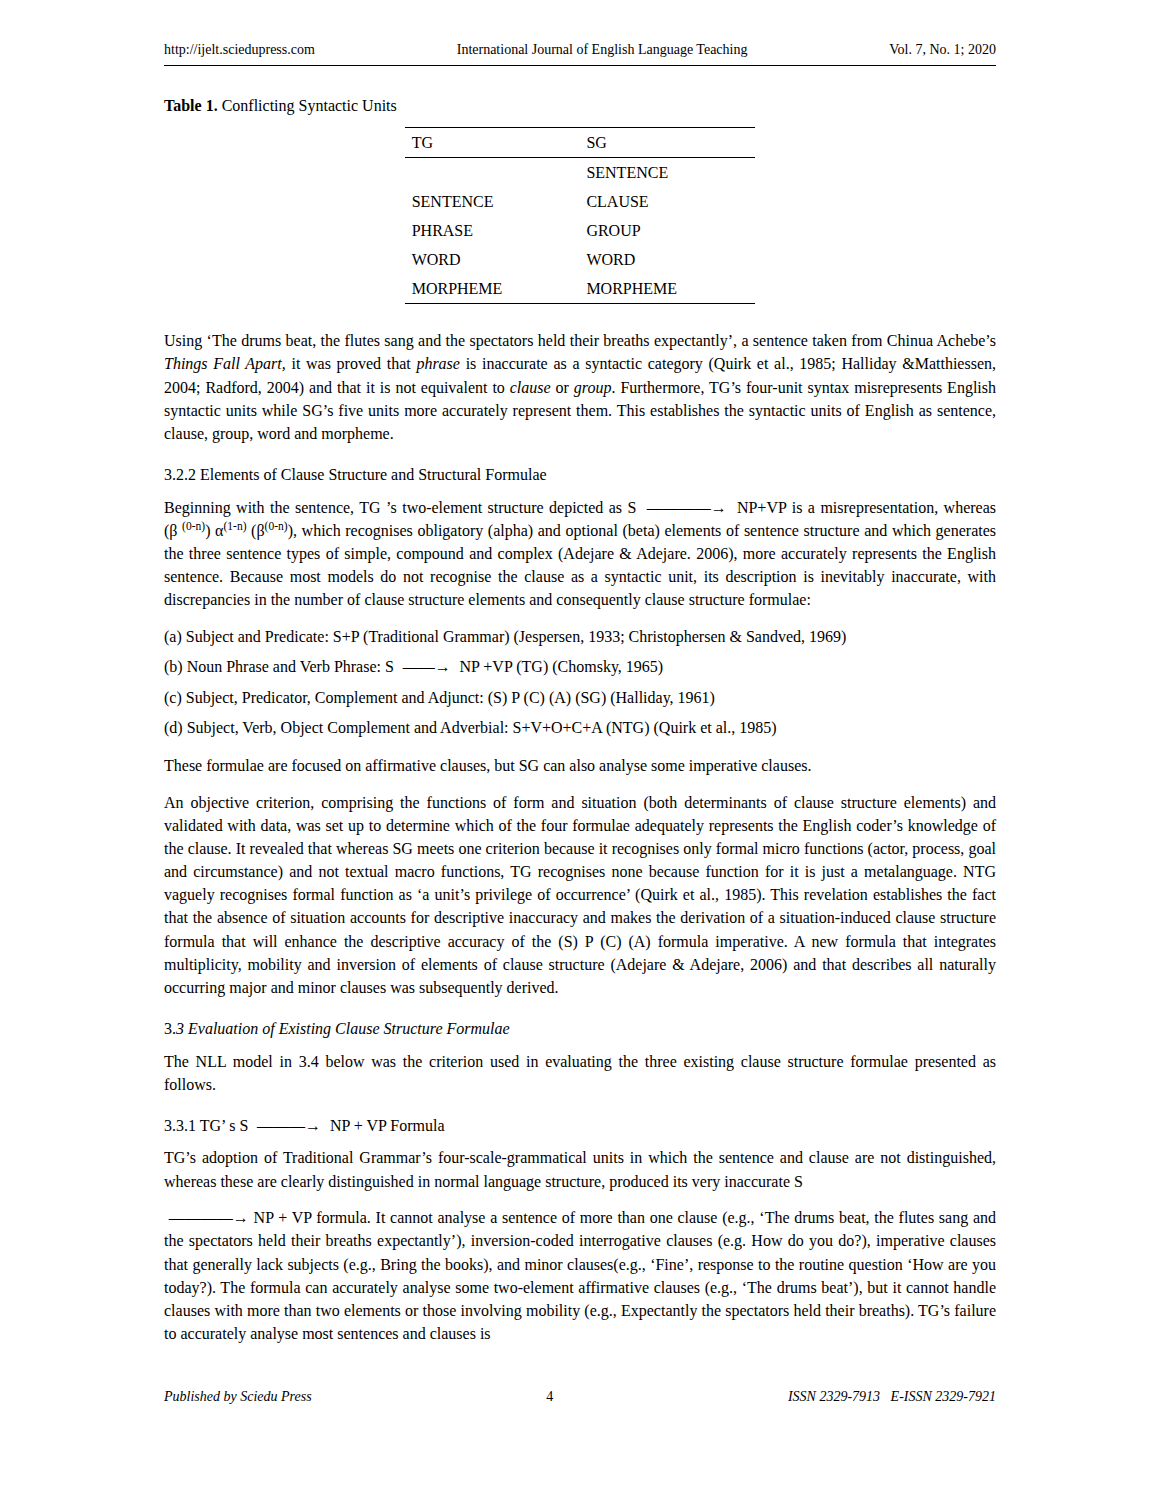http://ijelt.sciedupress.com International Journal of English Language Teaching Vol. 7, No. 1; 2020
Table 1. Conflicting Syntactic Units
| TG | SG |
| --- | --- |
| | SENTENCE |
| SENTENCE | CLAUSE |
| PHRASE | GROUP |
| WORD | WORD |
| MORPHEME | MORPHEME |
Using ‘The drums beat, the flutes sang and the spectators held their breaths expectantly’, a sentence taken from Chinua Achebe’s Things Fall Apart, it was proved that phrase is inaccurate as a syntactic category (Quirk et al., 1985; Halliday &Matthiessen, 2004; Radford, 2004) and that it is not equivalent to clause or group. Furthermore, TG’s four-unit syntax misrepresents English syntactic units while SG’s five units more accurately represent them. This establishes the syntactic units of English as sentence, clause, group, word and morpheme.
3.2.2 Elements of Clause Structure and Structural Formulae
Beginning with the sentence, TG ’s two-element structure depicted as S ————→ NP+VP is a misrepresentation, whereas (β (0-n)) α(1-n) (β(0-n)), which recognises obligatory (alpha) and optional (beta) elements of sentence structure and which generates the three sentence types of simple, compound and complex (Adejare & Adejare. 2006), more accurately represents the English sentence. Because most models do not recognise the clause as a syntactic unit, its description is inevitably inaccurate, with discrepancies in the number of clause structure elements and consequently clause structure formulae:
(a) Subject and Predicate: S+P (Traditional Grammar) (Jespersen, 1933; Christophersen & Sandved, 1969)
(b) Noun Phrase and Verb Phrase: S ——→ NP +VP (TG) (Chomsky, 1965)
(c) Subject, Predicator, Complement and Adjunct: (S) P (C) (A) (SG) (Halliday, 1961)
(d) Subject, Verb, Object Complement and Adverbial: S+V+O+C+A (NTG) (Quirk et al., 1985)
These formulae are focused on affirmative clauses, but SG can also analyse some imperative clauses.
An objective criterion, comprising the functions of form and situation (both determinants of clause structure elements) and validated with data, was set up to determine which of the four formulae adequately represents the English coder’s knowledge of the clause. It revealed that whereas SG meets one criterion because it recognises only formal micro functions (actor, process, goal and circumstance) and not textual macro functions, TG recognises none because function for it is just a metalanguage. NTG vaguely recognises formal function as ‘a unit’s privilege of occurrence’ (Quirk et al., 1985). This revelation establishes the fact that the absence of situation accounts for descriptive inaccuracy and makes the derivation of a situation-induced clause structure formula that will enhance the descriptive accuracy of the (S) P (C) (A) formula imperative. A new formula that integrates multiplicity, mobility and inversion of elements of clause structure (Adejare & Adejare, 2006) and that describes all naturally occurring major and minor clauses was subsequently derived.
3.3 Evaluation of Existing Clause Structure Formulae
The NLL model in 3.4 below was the criterion used in evaluating the three existing clause structure formulae presented as follows.
3.3.1 TG’ s S ———→ NP + VP Formula
TG’s adoption of Traditional Grammar’s four-scale-grammatical units in which the sentence and clause are not distinguished, whereas these are clearly distinguished in normal language structure, produced its very inaccurate S
————→NP + VP formula. It cannot analyse a sentence of more than one clause (e.g., ‘The drums beat, the flutes sang and the spectators held their breaths expectantly’), inversion-coded interrogative clauses (e.g. How do you do?), imperative clauses that generally lack subjects (e.g., Bring the books), and minor clauses(e.g., ‘Fine’, response to the routine question ‘How are you today?). The formula can accurately analyse some two-element affirmative clauses (e.g., ‘The drums beat’), but it cannot handle clauses with more than two elements or those involving mobility (e.g., Expectantly the spectators held their breaths). TG’s failure to accurately analyse most sentences and clauses is
Published by Sciedu Press 4 ISSN 2329-7913 E-ISSN 2329-7921